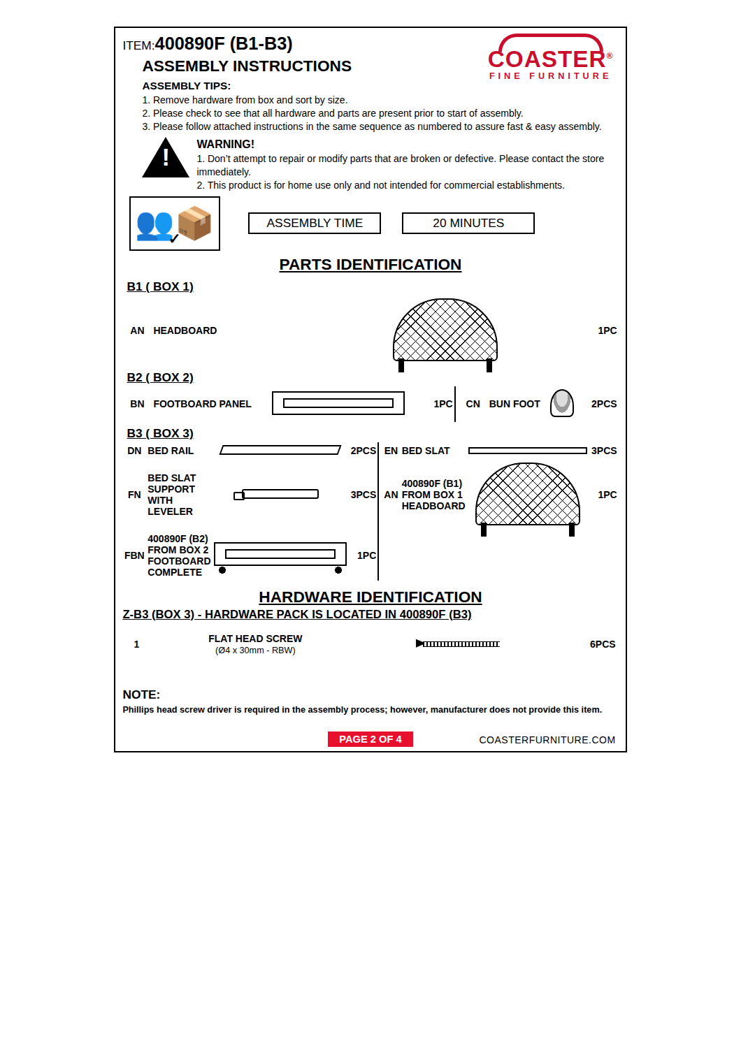COASTER®
FINE FURNITURE
ITEM: 400890F (B1-B3)
ASSEMBLY INSTRUCTIONS
ASSEMBLY TIPS:
1. Remove hardware from box and sort by size.
2. Please check to see that all hardware and parts are present prior to start of assembly.
3. Please follow attached instructions in the same sequence as numbered to assure fast & easy assembly.
WARNING!
1. Don’t attempt to repair or modify parts that are broken or defective. Please contact the store immediately.
2. This product is for home use only and not intended for commercial establishments.
👥📦
✓
ASSEMBLY TIME
20 MINUTES
PARTS IDENTIFICATION
B1 ( BOX 1)
| AN | HEADBOARD | | 1PC |
B2 ( BOX 2)
| BN | FOOTBOARD PANEL | | 1PC | | CN | BUN FOOT | | 2PCS |
B3 ( BOX 3)
| DN | BED RAIL | | 2PCS | | EN | BED SLAT | | 3PCS |
| FN | BED SLAT SUPPORT WITH LEVELER | | 3PCS | | AN | 400890F (B1) FROM BOX 1 HEADBOARD | | 1PC |
| FBN | 400890F (B2) FROM BOX 2 FOOTBOARD COMPLETE | | 1PC | | |
HARDWARE IDENTIFICATION
Z-B3 (BOX 3) - HARDWARE PACK IS LOCATED IN 400890F (B3)
| 1 | FLAT HEAD SCREW (Ø4 x 30mm - RBW) | | 6PCS |
NOTE:
Phillips head screw driver is required in the assembly process; however, manufacturer does not provide this item.
PAGE 2 OF 4
COASTERFURNITURE.COM